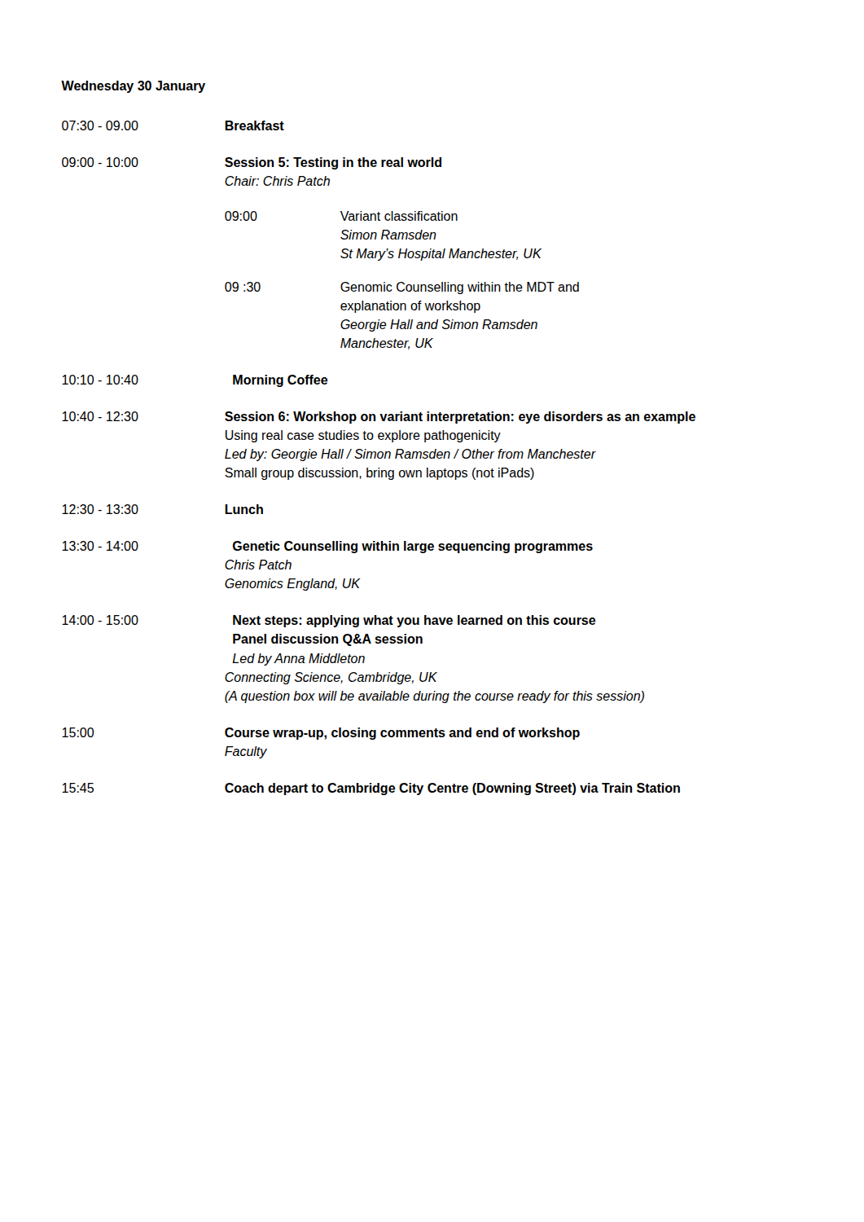Wednesday 30 January
| 07:30 - 09.00 | Breakfast |
| 09:00 - 10:00 | Session 5: Testing in the real world Chair: Chris Patch / 09:00 / Variant classification Simon Ramsden St Mary’s Hospital Manchester, UK / / 09 :30 / Genomic Counselling within the MDT and explanation of workshop Georgie Hall and Simon Ramsden Manchester, UK / |
| 10:10 - 10:40 | Morning Coffee |
| 10:40 - 12:30 | Session 6: Workshop on variant interpretation: eye disorders as an example Using real case studies to explore pathogenicity Led by: Georgie Hall / Simon Ramsden / Other from Manchester Small group discussion, bring own laptops (not iPads) |
| 12:30 - 13:30 | Lunch |
| 13:30 - 14:00 | Genetic Counselling within large sequencing programmes Chris Patch Genomics England, UK |
| 14:00 - 15:00 | Next steps: applying what you have learned on this course Panel discussion Q&A session Led by Anna Middleton Connecting Science, Cambridge, UK (A question box will be available during the course ready for this session) |
| 15:00 | Course wrap-up, closing comments and end of workshop Faculty |
| 15:45 | Coach depart to Cambridge City Centre (Downing Street) via Train Station |